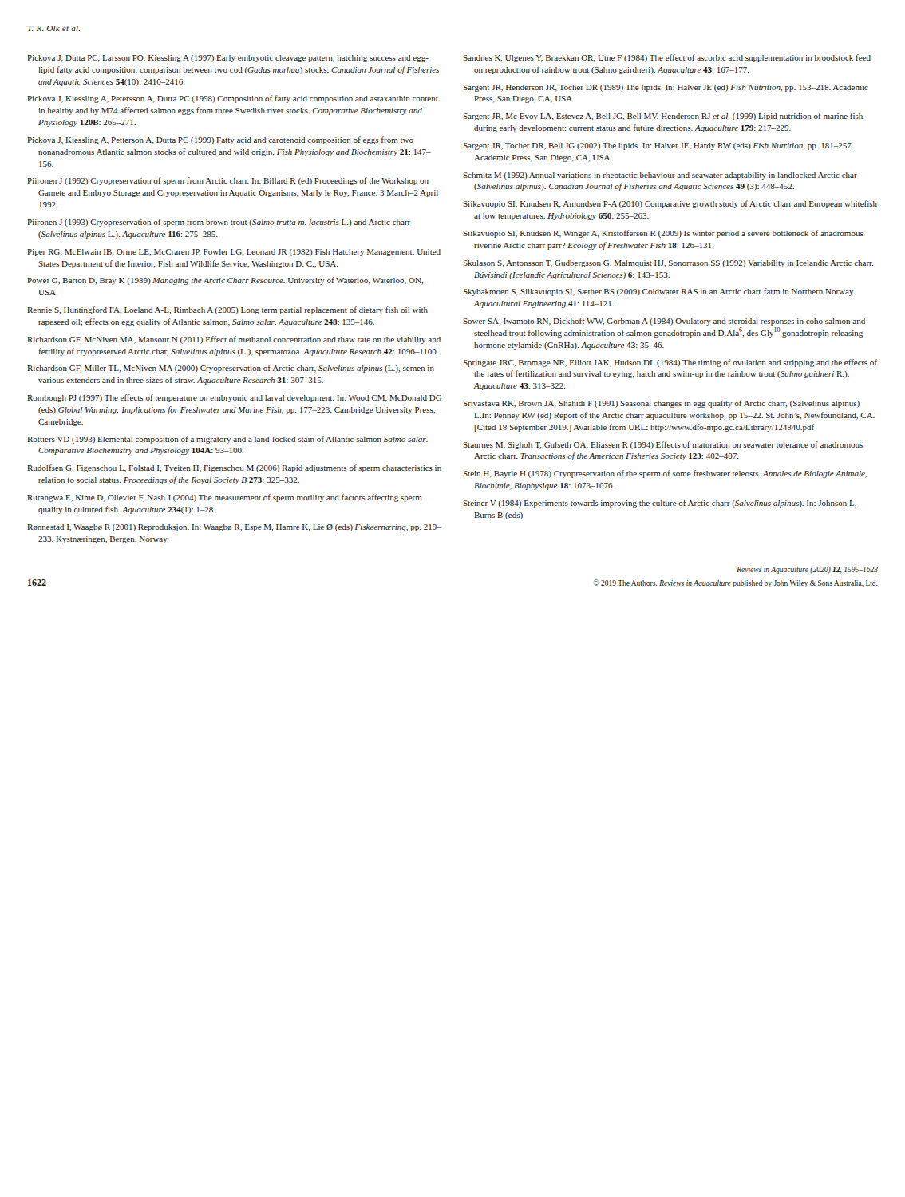T. R. Olk et al.
Pickova J, Dutta PC, Larsson PO, Kiessling A (1997) Early embryotic cleavage pattern, hatching success and egg-lipid fatty acid composition: comparison between two cod (Gadus morhua) stocks. Canadian Journal of Fisheries and Aquatic Sciences 54(10): 2410–2416.
Pickova J, Kiessling A, Petersson A, Dutta PC (1998) Composition of fatty acid composition and astaxanthin content in healthy and by M74 affected salmon eggs from three Swedish river stocks. Comparative Biochemistry and Physiology 120B: 265–271.
Pickova J, Kiessling A, Petterson A, Dutta PC (1999) Fatty acid and carotenoid composition of eggs from two nonanadromous Atlantic salmon stocks of cultured and wild origin. Fish Physiology and Biochemistry 21: 147–156.
Piironen J (1992) Cryopreservation of sperm from Arctic charr. In: Billard R (ed) Proceedings of the Workshop on Gamete and Embryo Storage and Cryopreservation in Aquatic Organisms, Marly le Roy, France. 3 March–2 April 1992.
Piironen J (1993) Cryopreservation of sperm from brown trout (Salmo trutta m. lacustris L.) and Arctic charr (Salvelinus alpinus L.). Aquaculture 116: 275–285.
Piper RG, McElwain IB, Orme LE, McCraren JP, Fowler LG, Leonard JR (1982) Fish Hatchery Management. United States Department of the Interior, Fish and Wildlife Service, Washington D. C., USA.
Power G, Barton D, Bray K (1989) Managing the Arctic Charr Resource. University of Waterloo, Waterloo, ON, USA.
Rennie S, Huntingford FA, Loeland A-L, Rimbach A (2005) Long term partial replacement of dietary fish oil with rapeseed oil; effects on egg quality of Atlantic salmon, Salmo salar. Aquaculture 248: 135–146.
Richardson GF, McNiven MA, Mansour N (2011) Effect of methanol concentration and thaw rate on the viability and fertility of cryopreserved Arctic char, Salvelinus alpinus (L.), spermatozoa. Aquaculture Research 42: 1096–1100.
Richardson GF, Miller TL, McNiven MA (2000) Cryopreservation of Arctic charr, Salvelinus alpinus (L.), semen in various extenders and in three sizes of straw. Aquaculture Research 31: 307–315.
Rombough PJ (1997) The effects of temperature on embryonic and larval development. In: Wood CM, McDonald DG (eds) Global Warming: Implications for Freshwater and Marine Fish, pp. 177–223. Cambridge University Press, Camebridge.
Rottiers VD (1993) Elemental composition of a migratory and a land-locked stain of Atlantic salmon Salmo salar. Comparative Biochemistry and Physiology 104A: 93–100.
Rudolfsen G, Figenschou L, Folstad I, Tveiten H, Figenschou M (2006) Rapid adjustments of sperm characteristics in relation to social status. Proceedings of the Royal Society B 273: 325–332.
Rurangwa E, Kime D, Ollevier F, Nash J (2004) The measurement of sperm motility and factors affecting sperm quality in cultured fish. Aquaculture 234(1): 1–28.
Rønnestad I, Waagbø R (2001) Reproduksjon. In: Waagbø R, Espe M, Hamre K, Lie Ø (eds) Fiskeernæring, pp. 219–233. Kystnæringen, Bergen, Norway.
Sandnes K, Ulgenes Y, Braekkan OR, Utne F (1984) The effect of ascorbic acid supplementation in broodstock feed on reproduction of rainbow trout (Salmo gairdneri). Aquaculture 43: 167–177.
Sargent JR, Henderson JR, Tocher DR (1989) The lipids. In: Halver JE (ed) Fish Nutrition, pp. 153–218. Academic Press, San Diego, CA, USA.
Sargent JR, Mc Evoy LA, Estevez A, Bell JG, Bell MV, Henderson RJ et al. (1999) Lipid nutridion of marine fish during early development: current status and future directions. Aquaculture 179: 217–229.
Sargent JR, Tocher DR, Bell JG (2002) The lipids. In: Halver JE, Hardy RW (eds) Fish Nutrition, pp. 181–257. Academic Press, San Diego, CA, USA.
Schmitz M (1992) Annual variations in rheotactic behaviour and seawater adaptability in landlocked Arctic char (Salvelinus alpinus). Canadian Journal of Fisheries and Aquatic Sciences 49 (3): 448–452.
Siikavuopio SI, Knudsen R, Amundsen P-A (2010) Comparative growth study of Arctic charr and European whitefish at low temperatures. Hydrobiology 650: 255–263.
Siikavuopio SI, Knudsen R, Winger A, Kristoffersen R (2009) Is winter period a severe bottleneck of anadromous riverine Arctic charr parr? Ecology of Freshwater Fish 18: 126–131.
Skulason S, Antonsson T, Gudbergsson G, Malmquist HJ, Sonorrason SS (1992) Variability in Icelandic Arctic charr. Búvísindi (Icelandic Agricultural Sciences) 6: 143–153.
Skybakmoen S, Siikavuopio SI, Sæther BS (2009) Coldwater RAS in an Arctic charr farm in Northern Norway. Aquacultural Engineering 41: 114–121.
Sower SA, Iwamoto RN, Dickhoff WW, Gorbman A (1984) Ovulatory and steroidal responses in coho salmon and steelhead trout following administration of salmon gonadotropin and D.Ala6, des Gly10 gonadotropin releasing hormone etylamide (GnRHa). Aquaculture 43: 35–46.
Springate JRC, Bromage NR, Elliott JAK, Hudson DL (1984) The timing of ovulation and stripping and the effects of the rates of fertilization and survival to eying, hatch and swim-up in the rainbow trout (Salmo gaidneri R.). Aquaculture 43: 313–322.
Srivastava RK, Brown JA, Shahidi F (1991) Seasonal changes in egg quality of Arctic charr, (Salvelinus alpinus) L.In: Penney RW (ed) Report of the Arctic charr aquaculture workshop, pp 15–22. St. John’s, Newfoundland, CA. [Cited 18 September 2019.] Available from URL: http://www.dfo-mpo.gc.ca/Library/124840.pdf
Staurnes M, Sigholt T, Gulseth OA, Eliassen R (1994) Effects of maturation on seawater tolerance of anadromous Arctic charr. Transactions of the American Fisheries Society 123: 402–407.
Stein H, Bayrle H (1978) Cryopreservation of the sperm of some freshwater teleosts. Annales de Biologie Animale, Biochimie, Biophysique 18: 1073–1076.
Steiner V (1984) Experiments towards improving the culture of Arctic charr (Salvelinus alpinus). In: Johnson L, Burns B (eds)
Reviews in Aquaculture (2020) 12, 1595–1623
1622 © 2019 The Authors. Reviews in Aquaculture published by John Wiley & Sons Australia, Ltd.